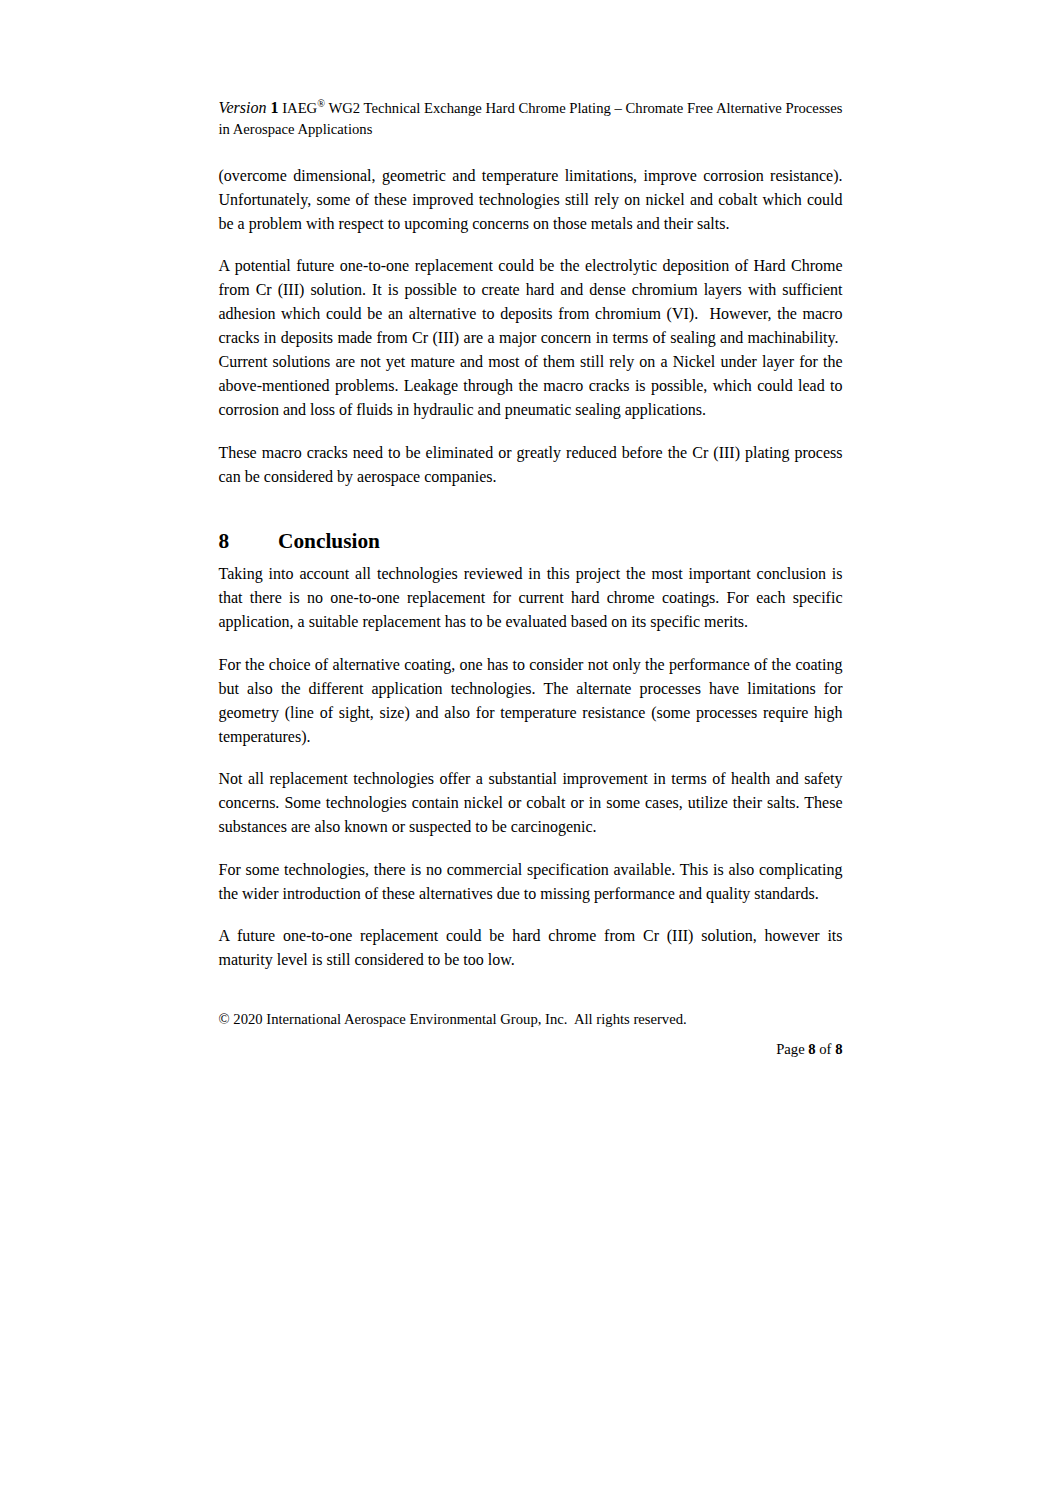Version 1 IAEG® WG2 Technical Exchange Hard Chrome Plating – Chromate Free Alternative Processes in Aerospace Applications
(overcome dimensional, geometric and temperature limitations, improve corrosion resistance). Unfortunately, some of these improved technologies still rely on nickel and cobalt which could be a problem with respect to upcoming concerns on those metals and their salts.
A potential future one-to-one replacement could be the electrolytic deposition of Hard Chrome from Cr (III) solution. It is possible to create hard and dense chromium layers with sufficient adhesion which could be an alternative to deposits from chromium (VI). However, the macro cracks in deposits made from Cr (III) are a major concern in terms of sealing and machinability. Current solutions are not yet mature and most of them still rely on a Nickel under layer for the above-mentioned problems. Leakage through the macro cracks is possible, which could lead to corrosion and loss of fluids in hydraulic and pneumatic sealing applications.
These macro cracks need to be eliminated or greatly reduced before the Cr (III) plating process can be considered by aerospace companies.
8 Conclusion
Taking into account all technologies reviewed in this project the most important conclusion is that there is no one-to-one replacement for current hard chrome coatings. For each specific application, a suitable replacement has to be evaluated based on its specific merits.
For the choice of alternative coating, one has to consider not only the performance of the coating but also the different application technologies. The alternate processes have limitations for geometry (line of sight, size) and also for temperature resistance (some processes require high temperatures).
Not all replacement technologies offer a substantial improvement in terms of health and safety concerns. Some technologies contain nickel or cobalt or in some cases, utilize their salts. These substances are also known or suspected to be carcinogenic.
For some technologies, there is no commercial specification available. This is also complicating the wider introduction of these alternatives due to missing performance and quality standards.
A future one-to-one replacement could be hard chrome from Cr (III) solution, however its maturity level is still considered to be too low.
© 2020 International Aerospace Environmental Group, Inc. All rights reserved.
Page 8 of 8